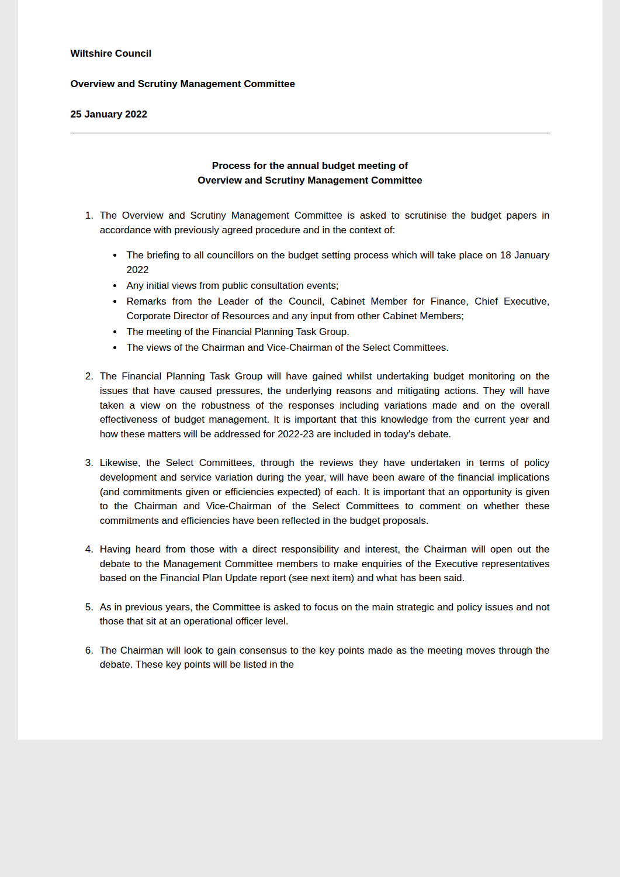Wiltshire Council
Overview and Scrutiny Management Committee
25 January 2022
Process for the annual budget meeting of
Overview and Scrutiny Management Committee
The Overview and Scrutiny Management Committee is asked to scrutinise the budget papers in accordance with previously agreed procedure and in the context of:
The briefing to all councillors on the budget setting process which will take place on 18 January 2022
Any initial views from public consultation events;
Remarks from the Leader of the Council, Cabinet Member for Finance, Chief Executive, Corporate Director of Resources and any input from other Cabinet Members;
The meeting of the Financial Planning Task Group.
The views of the Chairman and Vice-Chairman of the Select Committees.
The Financial Planning Task Group will have gained whilst undertaking budget monitoring on the issues that have caused pressures, the underlying reasons and mitigating actions. They will have taken a view on the robustness of the responses including variations made and on the overall effectiveness of budget management. It is important that this knowledge from the current year and how these matters will be addressed for 2022-23 are included in today's debate.
Likewise, the Select Committees, through the reviews they have undertaken in terms of policy development and service variation during the year, will have been aware of the financial implications (and commitments given or efficiencies expected) of each. It is important that an opportunity is given to the Chairman and Vice-Chairman of the Select Committees to comment on whether these commitments and efficiencies have been reflected in the budget proposals.
Having heard from those with a direct responsibility and interest, the Chairman will open out the debate to the Management Committee members to make enquiries of the Executive representatives based on the Financial Plan Update report (see next item) and what has been said.
As in previous years, the Committee is asked to focus on the main strategic and policy issues and not those that sit at an operational officer level.
The Chairman will look to gain consensus to the key points made as the meeting moves through the debate. These key points will be listed in the